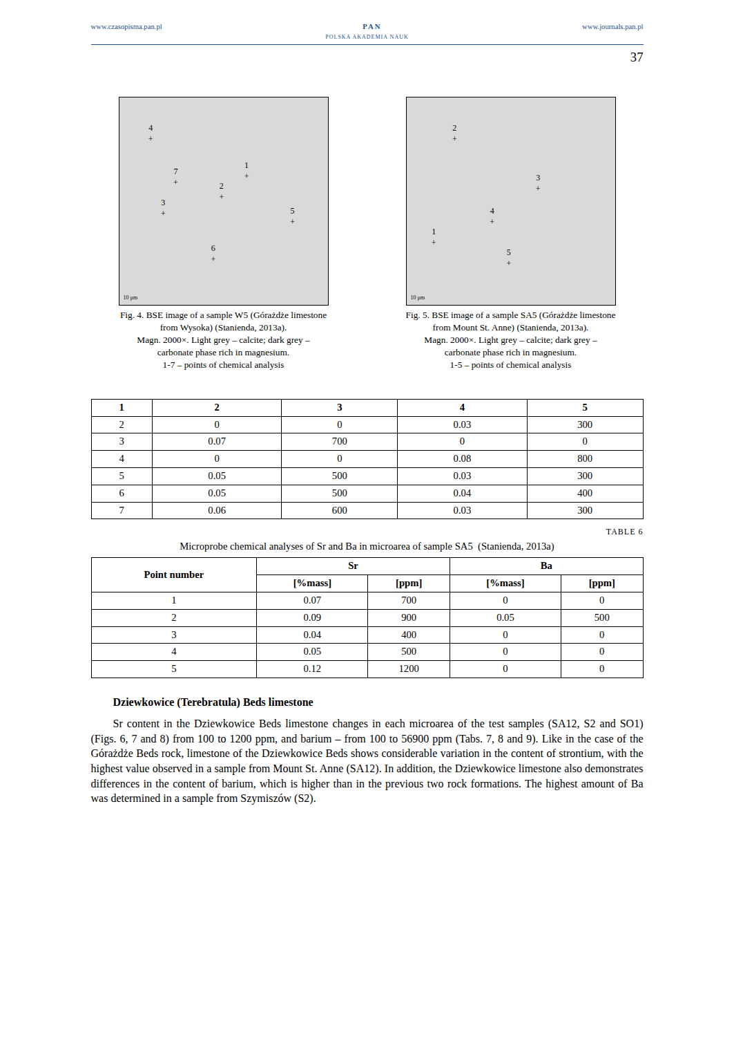www.czasopisma.pan.pl www.journals.pan.pl PAN
POLSKA AKADEMIA NAUK
37
4
+ 1
+ 7
+ 2
+ 3
+ 5
+ 6
+ 10 µm
Fig. 4. BSE image of a sample W5 (Górażdże limestone from Wysoka) (Stanienda, 2013a).
Magn. 2000×. Light grey – calcite; dark grey – carbonate phase rich in magnesium.
1-7 – points of chemical analysis
2
+ 3
+ 4
+ 1
+ 5
+ 10 µm
Fig. 5. BSE image of a sample SA5 (Górażdże limestone from Mount St. Anne) (Stanienda, 2013a).
Magn. 2000×. Light grey – calcite; dark grey – carbonate phase rich in magnesium.
1-5 – points of chemical analysis
| 1 | 2 | 3 | 4 | 5 |
| --- | --- | --- | --- | --- |
| 2 | 0 | 0 | 0.03 | 300 |
| 3 | 0.07 | 700 | 0 | 0 |
| 4 | 0 | 0 | 0.08 | 800 |
| 5 | 0.05 | 500 | 0.03 | 300 |
| 6 | 0.05 | 500 | 0.04 | 400 |
| 7 | 0.06 | 600 | 0.03 | 300 |
TABLE 6
Microprobe chemical analyses of Sr and Ba in microarea of sample SA5 (Stanienda, 2013a)
| Point number | Sr | Ba |
| --- | --- | --- |
| [%mass] | [ppm] | [%mass] | [ppm] |
| 1 | 0.07 | 700 | 0 | 0 |
| 2 | 0.09 | 900 | 0.05 | 500 |
| 3 | 0.04 | 400 | 0 | 0 |
| 4 | 0.05 | 500 | 0 | 0 |
| 5 | 0.12 | 1200 | 0 | 0 |
Dziewkowice (Terebratula) Beds limestone
Sr content in the Dziewkowice Beds limestone changes in each microarea of the test samples (SA12, S2 and SO1) (Figs. 6, 7 and 8) from 100 to 1200 ppm, and barium – from 100 to 56900 ppm (Tabs. 7, 8 and 9). Like in the case of the Górażdże Beds rock, limestone of the Dziewkowice Beds shows considerable variation in the content of strontium, with the highest value observed in a sample from Mount St. Anne (SA12). In addition, the Dziewkowice limestone also demonstrates differences in the content of barium, which is higher than in the previous two rock formations. The highest amount of Ba was determined in a sample from Szymiszów (S2).